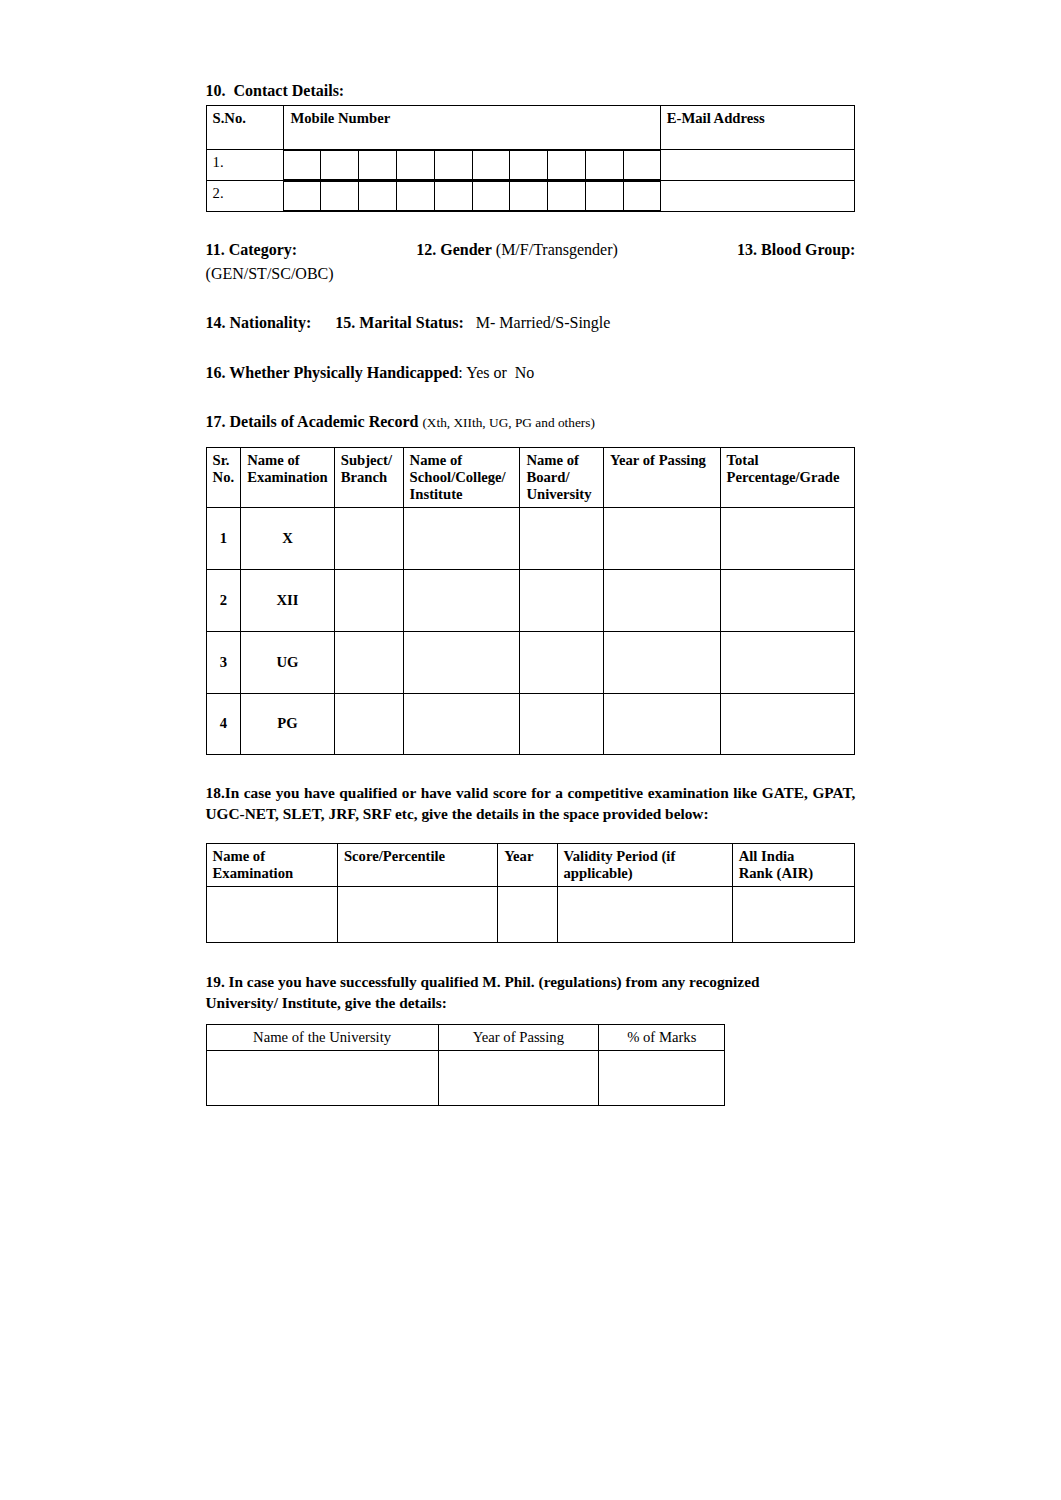10. Contact Details:
| S.No. | Mobile Number | E-Mail Address |
| 1. | | |
| 2. | | |
11. Category:
12. Gender (M/F/Transgender)
13. Blood Group:
(GEN/ST/SC/OBC)
14. Nationality: 15. Marital Status: M- Married/S-Single
16. Whether Physically Handicapped: Yes or No
17. Details of Academic Record (Xth, XIIth, UG, PG and others)
| Sr. No. | Name of Examination | Subject/ Branch | Name of School/College/ Institute | Name of Board/ University | Year of Passing | Total Percentage/Grade |
| --- | --- | --- | --- | --- | --- | --- |
| 1 | X | | | | | |
| 2 | XII | | | | | |
| 3 | UG | | | | | |
| 4 | PG | | | | | |
18.In case you have qualified or have valid score for a competitive examination like GATE, GPAT, UGC-NET, SLET, JRF, SRF etc, give the details in the space provided below:
| Name of Examination | Score/Percentile | Year | Validity Period (if applicable) | All India Rank (AIR) |
| --- | --- | --- | --- | --- |
19. In case you have successfully qualified M. Phil. (regulations) from any recognized
University/ Institute, give the details:
| Name of the University | Year of Passing | % of Marks |
| --- | --- | --- |